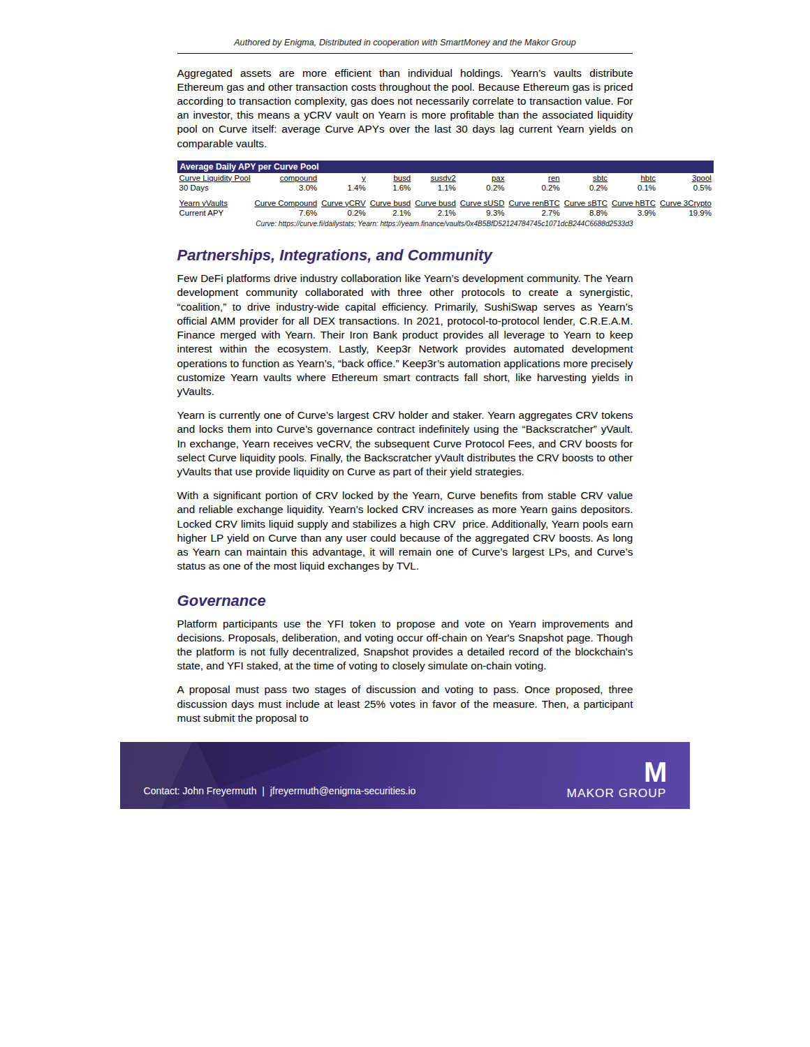Authored by Enigma, Distributed in cooperation with SmartMoney and the Makor Group
Aggregated assets are more efficient than individual holdings. Yearn’s vaults distribute Ethereum gas and other transaction costs throughout the pool. Because Ethereum gas is priced according to transaction complexity, gas does not necessarily correlate to transaction value. For an investor, this means a yCRV vault on Yearn is more profitable than the associated liquidity pool on Curve itself: average Curve APYs over the last 30 days lag current Yearn yields on comparable vaults.
Average Daily APY per Curve Pool
| Curve Liquidity Pool | compound | y | busd | susdv2 | pax | ren | sbtc | hbtc | 3pool |
| --- | --- | --- | --- | --- | --- | --- | --- | --- | --- |
| 30 Days | 3.0% | 1.4% | 1.6% | 1.1% | 0.2% | 0.2% | 0.2% | 0.1% | 0.5% |
| Yearn yVaults | Curve Compound | Curve yCRV | Curve busd | Curve busd | Curve sUSD | Curve renBTC | Curve sBTC | Curve hBTC | Curve 3Crypto |
| Current APY | 7.6% | 0.2% | 2.1% | 2.1% | 9.3% | 2.7% | 8.8% | 3.9% | 19.9% |
Curve: https://curve.fi/dailystats; Yearn: https://yearn.finance/vaults/0x4B5BfD52124784745c1071dcB244C6688d2533d3
Partnerships, Integrations, and Community
Few DeFi platforms drive industry collaboration like Yearn’s development community. The Yearn development community collaborated with three other protocols to create a synergistic, “coalition,” to drive industry-wide capital efficiency. Primarily, SushiSwap serves as Yearn’s official AMM provider for all DEX transactions. In 2021, protocol-to-protocol lender, C.R.E.A.M. Finance merged with Yearn. Their Iron Bank product provides all leverage to Yearn to keep interest within the ecosystem. Lastly, Keep3r Network provides automated development operations to function as Yearn’s, “back office.” Keep3r’s automation applications more precisely customize Yearn vaults where Ethereum smart contracts fall short, like harvesting yields in yVaults.
Yearn is currently one of Curve’s largest CRV holder and staker. Yearn aggregates CRV tokens and locks them into Curve’s governance contract indefinitely using the “Backscratcher” yVault. In exchange, Yearn receives veCRV, the subsequent Curve Protocol Fees, and CRV boosts for select Curve liquidity pools. Finally, the Backscratcher yVault distributes the CRV boosts to other yVaults that use provide liquidity on Curve as part of their yield strategies.
With a significant portion of CRV locked by the Yearn, Curve benefits from stable CRV value and reliable exchange liquidity. Yearn’s locked CRV increases as more Yearn gains depositors. Locked CRV limits liquid supply and stabilizes a high CRV price. Additionally, Yearn pools earn higher LP yield on Curve than any user could because of the aggregated CRV boosts. As long as Yearn can maintain this advantage, it will remain one of Curve’s largest LPs, and Curve’s status as one of the most liquid exchanges by TVL.
Governance
Platform participants use the YFI token to propose and vote on Yearn improvements and decisions. Proposals, deliberation, and voting occur off-chain on Year's Snapshot page. Though the platform is not fully decentralized, Snapshot provides a detailed record of the blockchain's state, and YFI staked, at the time of voting to closely simulate on-chain voting.
A proposal must pass two stages of discussion and voting to pass. Once proposed, three discussion days must include at least 25% votes in favor of the measure. Then, a participant must submit the proposal to
Contact: John Freyermuth | jfreyermuth@enigma-securities.io
M
MAKOR GROUP